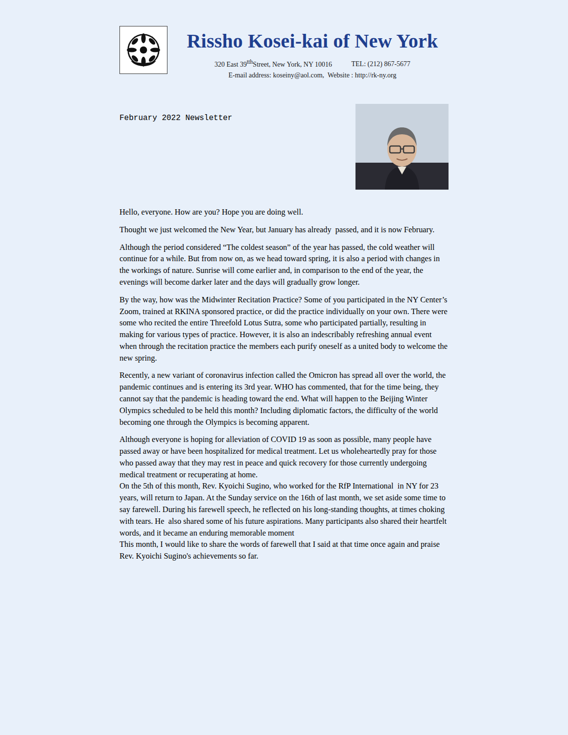Rissho Kosei-kai of New York
320 East 39tthStreet, New York, NY 10016 TEL: (212) 867-5677
E-mail address: koseiny@aol.com, Website : http://rk‑ny.org
February 2022 Newsletter
Hello, everyone. How are you? Hope you are doing well.
Thought we just welcomed the New Year, but January has already passed, and it is now February.
Although the period considered “The coldest season” of the year has passed, the cold weather will continue for a while. But from now on, as we head toward spring, it is also a period with changes in the workings of nature. Sunrise will come earlier and, in comparison to the end of the year, the evenings will become darker later and the days will gradually grow longer.
By the way, how was the Midwinter Recitation Practice? Some of you participated in the NY Center’s Zoom, trained at RKINA sponsored practice, or did the practice individually on your own. There were some who recited the entire Threefold Lotus Sutra, some who participated partially, resulting in making for various types of practice. However, it is also an indescribably refreshing annual event when through the recitation practice the members each purify oneself as a united body to welcome the new spring.
Recently, a new variant of coronavirus infection called the Omicron has spread all over the world, the pandemic continues and is entering its 3rd year. WHO has commented, that for the time being, they cannot say that the pandemic is heading toward the end. What will happen to the Beijing Winter Olympics scheduled to be held this month? Including diplomatic factors, the difficulty of the world becoming one through the Olympics is becoming apparent.
Although everyone is hoping for alleviation of COVID 19 as soon as possible, many people have passed away or have been hospitalized for medical treatment. Let us wholeheartedly pray for those who passed away that they may rest in peace and quick recovery for those currently undergoing medical treatment or recuperating at home.
On the 5th of this month, Rev. Kyoichi Sugino, who worked for the RfP International in NY for 23 years, will return to Japan. At the Sunday service on the 16th of last month, we set aside some time to say farewell. During his farewell speech, he reflected on his long-standing thoughts, at times choking with tears. He also shared some of his future aspirations. Many participants also shared their heartfelt words, and it became an enduring memorable moment
This month, I would like to share the words of farewell that I said at that time once again and praise Rev. Kyoichi Sugino's achievements so far.